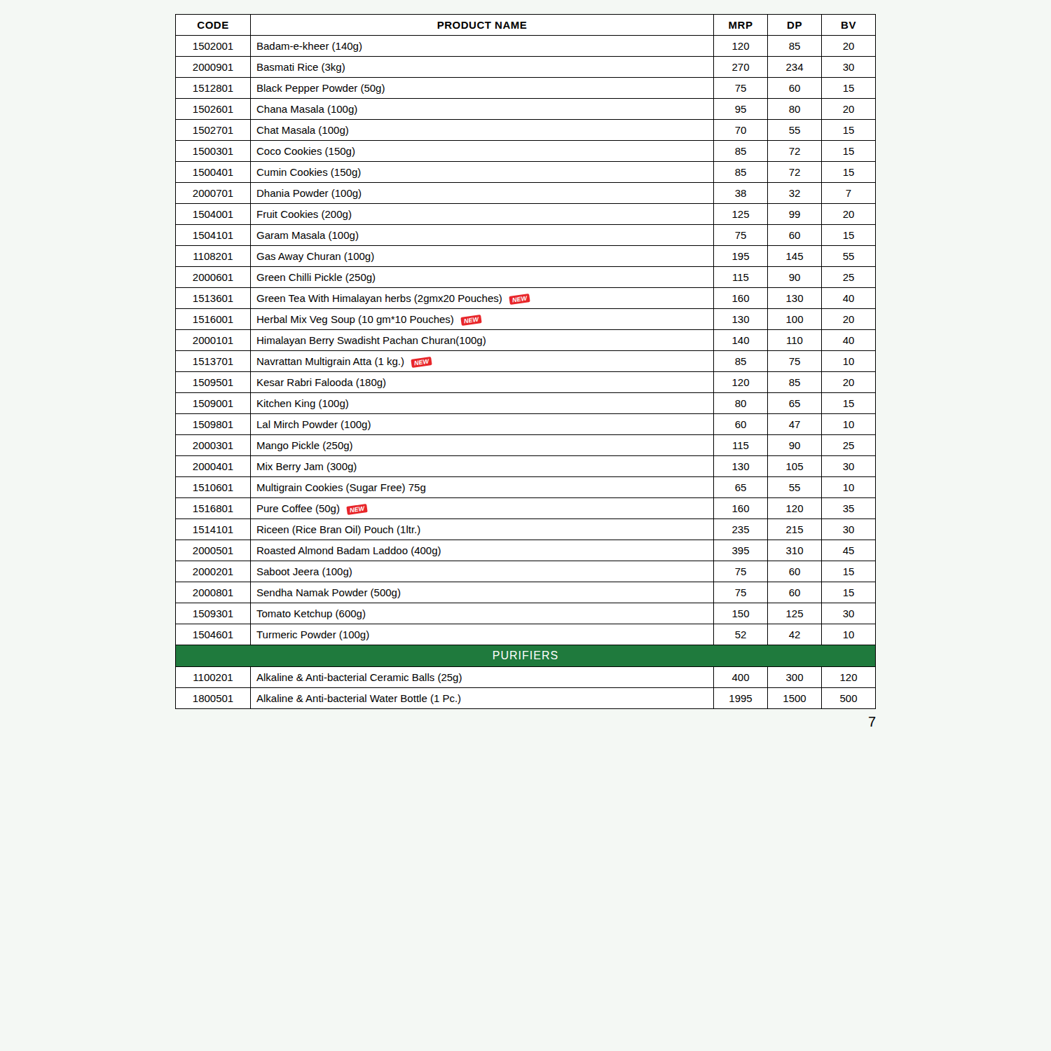| CODE | PRODUCT NAME | MRP | DP | BV |
| --- | --- | --- | --- | --- |
| 1502001 | Badam-e-kheer (140g) | 120 | 85 | 20 |
| 2000901 | Basmati Rice (3kg) | 270 | 234 | 30 |
| 1512801 | Black Pepper Powder (50g) | 75 | 60 | 15 |
| 1502601 | Chana Masala (100g) | 95 | 80 | 20 |
| 1502701 | Chat Masala (100g) | 70 | 55 | 15 |
| 1500301 | Coco Cookies (150g) | 85 | 72 | 15 |
| 1500401 | Cumin Cookies (150g) | 85 | 72 | 15 |
| 2000701 | Dhania Powder (100g) | 38 | 32 | 7 |
| 1504001 | Fruit Cookies (200g) | 125 | 99 | 20 |
| 1504101 | Garam Masala (100g) | 75 | 60 | 15 |
| 1108201 | Gas Away Churan (100g) | 195 | 145 | 55 |
| 2000601 | Green Chilli Pickle (250g) | 115 | 90 | 25 |
| 1513601 | Green Tea With Himalayan herbs (2gmx20 Pouches) NEW | 160 | 130 | 40 |
| 1516001 | Herbal Mix Veg Soup (10 gm*10 Pouches) NEW | 130 | 100 | 20 |
| 2000101 | Himalayan Berry Swadisht Pachan Churan(100g) | 140 | 110 | 40 |
| 1513701 | Navrattan Multigrain Atta (1 kg.) NEW | 85 | 75 | 10 |
| 1509501 | Kesar Rabri Falooda (180g) | 120 | 85 | 20 |
| 1509001 | Kitchen King (100g) | 80 | 65 | 15 |
| 1509801 | Lal Mirch Powder (100g) | 60 | 47 | 10 |
| 2000301 | Mango Pickle (250g) | 115 | 90 | 25 |
| 2000401 | Mix Berry Jam (300g) | 130 | 105 | 30 |
| 1510601 | Multigrain Cookies (Sugar Free) 75g | 65 | 55 | 10 |
| 1516801 | Pure Coffee (50g) NEW | 160 | 120 | 35 |
| 1514101 | Riceen (Rice Bran Oil) Pouch (1ltr.) | 235 | 215 | 30 |
| 2000501 | Roasted Almond Badam Laddoo (400g) | 395 | 310 | 45 |
| 2000201 | Saboot Jeera (100g) | 75 | 60 | 15 |
| 2000801 | Sendha Namak Powder (500g) | 75 | 60 | 15 |
| 1509301 | Tomato Ketchup (600g) | 150 | 125 | 30 |
| 1504601 | Turmeric Powder (100g) | 52 | 42 | 10 |
| PURIFIERS |
| 1100201 | Alkaline & Anti-bacterial Ceramic Balls (25g) | 400 | 300 | 120 |
| 1800501 | Alkaline & Anti-bacterial Water Bottle (1 Pc.) | 1995 | 1500 | 500 |
7